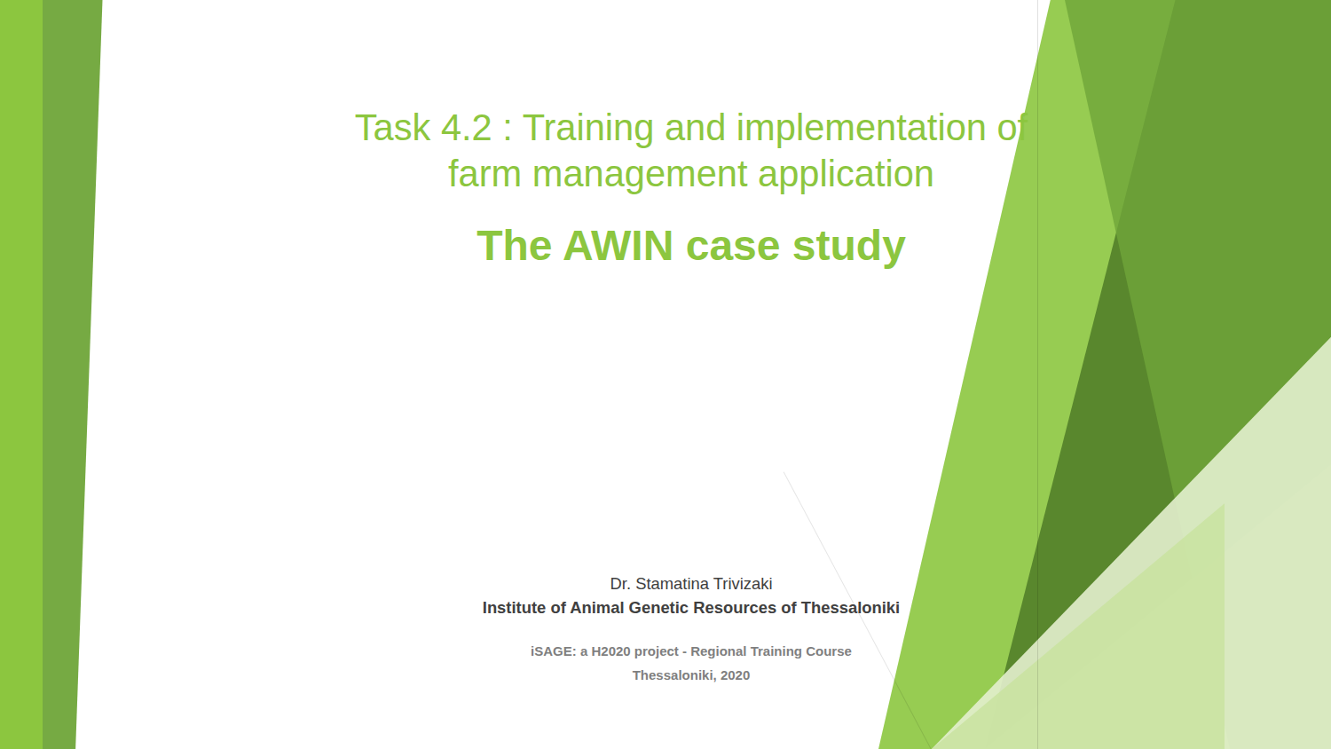Task 4.2 : Training and implementation of farm management application
The AWIN case study
Dr. Stamatina Trivizaki
Institute of Animal Genetic Resources of Thessaloniki
iSAGE: a H2020 project - Regional Training Course
Thessaloniki, 2020